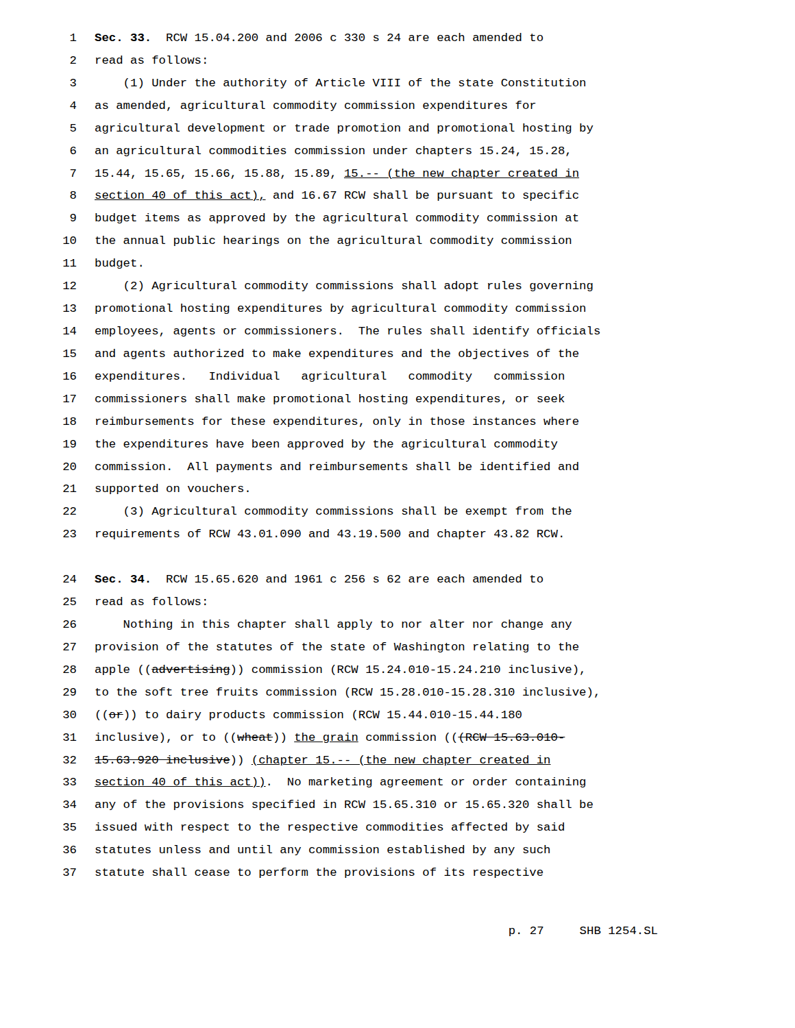1 Sec. 33. RCW 15.04.200 and 2006 c 330 s 24 are each amended to
2 read as follows:
3 (1) Under the authority of Article VIII of the state Constitution
4 as amended, agricultural commodity commission expenditures for
5 agricultural development or trade promotion and promotional hosting by
6 an agricultural commodities commission under chapters 15.24, 15.28,
715.44, 15.65, 15.66, 15.88, 15.89, 15.-- (the new chapter created in
8 section 40 of this act), and 16.67 RCW shall be pursuant to specific
9 budget items as approved by the agricultural commodity commission at
10 the annual public hearings on the agricultural commodity commission
11 budget.
12 (2) Agricultural commodity commissions shall adopt rules governing
13 promotional hosting expenditures by agricultural commodity commission
14 employees, agents or commissioners. The rules shall identify officials
15 and agents authorized to make expenditures and the objectives of the
16 expenditures. Individual agricultural commodity commission
17 commissioners shall make promotional hosting expenditures, or seek
18 reimbursements for these expenditures, only in those instances where
19 the expenditures have been approved by the agricultural commodity
20 commission. All payments and reimbursements shall be identified and
21 supported on vouchers.
22 (3) Agricultural commodity commissions shall be exempt from the
23 requirements of RCW 43.01.090 and 43.19.500 and chapter 43.82 RCW.
24 Sec. 34. RCW 15.65.620 and 1961 c 256 s 62 are each amended to
25 read as follows:
26 Nothing in this chapter shall apply to nor alter nor change any
27 provision of the statutes of the state of Washington relating to the
28 apple ((advertising)) commission (RCW 15.24.010-15.24.210 inclusive),
29 to the soft tree fruits commission (RCW 15.28.010-15.28.310 inclusive),
30((or)) to dairy products commission (RCW 15.44.010-15.44.180
31 inclusive), or to ((wheat)) the grain commission (((RCW 15.63.010-
3215.63.920 inclusive)) (chapter 15.-- (the new chapter created in
33 section 40 of this act)). No marketing agreement or order containing
34 any of the provisions specified in RCW 15.65.310 or 15.65.320 shall be
35 issued with respect to the respective commodities affected by said
36 statutes unless and until any commission established by any such
37 statute shall cease to perform the provisions of its respective
p. 27 SHB 1254.SL